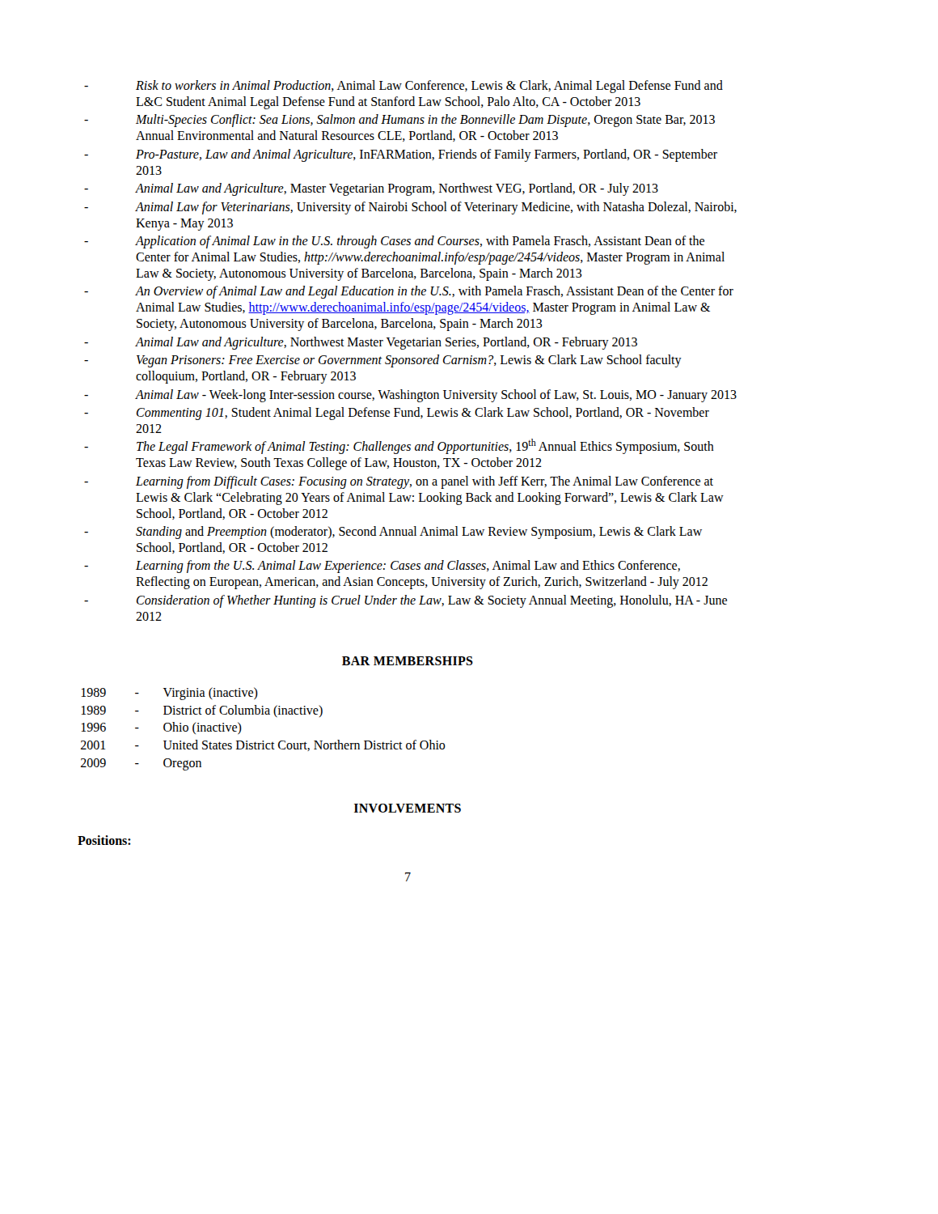Risk to workers in Animal Production, Animal Law Conference, Lewis & Clark, Animal Legal Defense Fund and L&C Student Animal Legal Defense Fund at Stanford Law School, Palo Alto, CA - October 2013
Multi-Species Conflict: Sea Lions, Salmon and Humans in the Bonneville Dam Dispute, Oregon State Bar, 2013 Annual Environmental and Natural Resources CLE, Portland, OR - October 2013
Pro-Pasture, Law and Animal Agriculture, InFARMation, Friends of Family Farmers, Portland, OR - September 2013
Animal Law and Agriculture, Master Vegetarian Program, Northwest VEG, Portland, OR - July 2013
Animal Law for Veterinarians, University of Nairobi School of Veterinary Medicine, with Natasha Dolezal, Nairobi, Kenya - May 2013
Application of Animal Law in the U.S. through Cases and Courses, with Pamela Frasch, Assistant Dean of the Center for Animal Law Studies, http://www.derechoanimal.info/esp/page/2454/videos, Master Program in Animal Law & Society, Autonomous University of Barcelona, Barcelona, Spain - March 2013
An Overview of Animal Law and Legal Education in the U.S., with Pamela Frasch, Assistant Dean of the Center for Animal Law Studies, http://www.derechoanimal.info/esp/page/2454/videos, Master Program in Animal Law & Society, Autonomous University of Barcelona, Barcelona, Spain - March 2013
Animal Law and Agriculture, Northwest Master Vegetarian Series, Portland, OR - February 2013
Vegan Prisoners: Free Exercise or Government Sponsored Carnism?, Lewis & Clark Law School faculty colloquium, Portland, OR - February 2013
Animal Law - Week-long Inter-session course, Washington University School of Law, St. Louis, MO - January 2013
Commenting 101, Student Animal Legal Defense Fund, Lewis & Clark Law School, Portland, OR - November 2012
The Legal Framework of Animal Testing: Challenges and Opportunities, 19th Annual Ethics Symposium, South Texas Law Review, South Texas College of Law, Houston, TX - October 2012
Learning from Difficult Cases: Focusing on Strategy, on a panel with Jeff Kerr, The Animal Law Conference at Lewis & Clark “Celebrating 20 Years of Animal Law: Looking Back and Looking Forward”, Lewis & Clark Law School, Portland, OR - October 2012
Standing and Preemption (moderator), Second Annual Animal Law Review Symposium, Lewis & Clark Law School, Portland, OR - October 2012
Learning from the U.S. Animal Law Experience: Cases and Classes, Animal Law and Ethics Conference, Reflecting on European, American, and Asian Concepts, University of Zurich, Zurich, Switzerland - July 2012
Consideration of Whether Hunting is Cruel Under the Law, Law & Society Annual Meeting, Honolulu, HA - June 2012
BAR MEMBERSHIPS
| 1989 | - | Virginia (inactive) |
| 1989 | - | District of Columbia (inactive) |
| 1996 | - | Ohio (inactive) |
| 2001 | - | United States District Court, Northern District of Ohio |
| 2009 | - | Oregon |
INVOLVEMENTS
Positions:
7